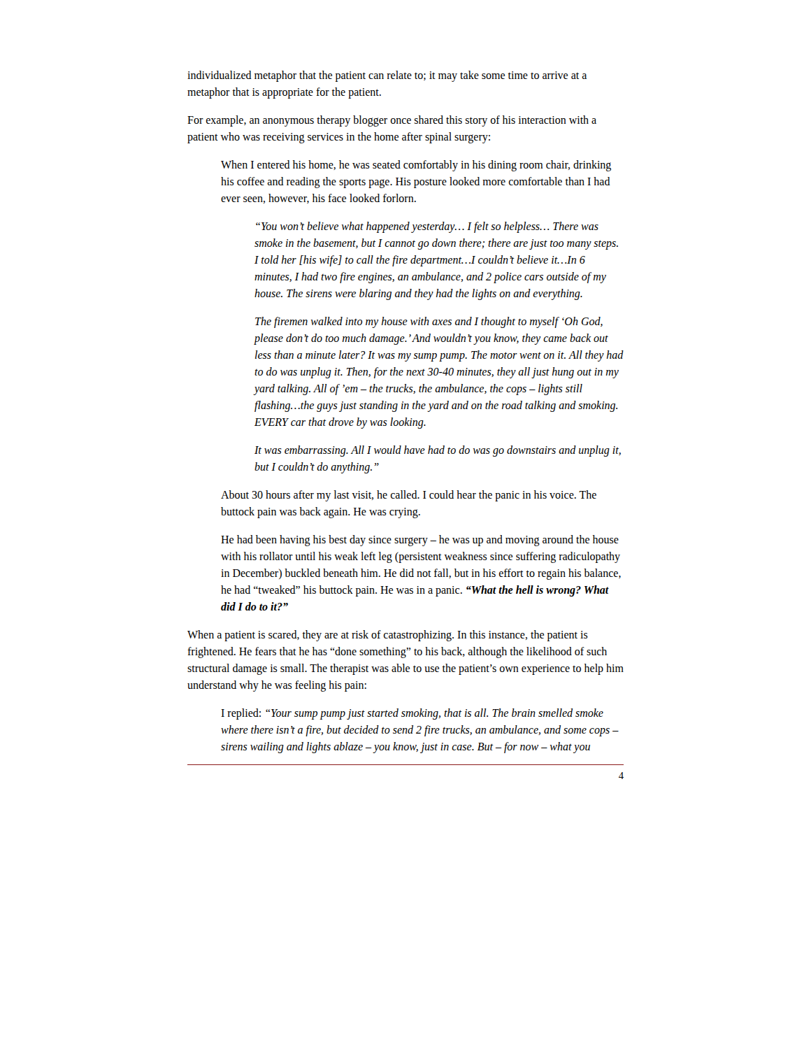individualized metaphor that the patient can relate to; it may take some time to arrive at a metaphor that is appropriate for the patient.
For example, an anonymous therapy blogger once shared this story of his interaction with a patient who was receiving services in the home after spinal surgery:
When I entered his home, he was seated comfortably in his dining room chair, drinking his coffee and reading the sports page. His posture looked more comfortable than I had ever seen, however, his face looked forlorn.
“You won’t believe what happened yesterday… I felt so helpless… There was smoke in the basement, but I cannot go down there; there are just too many steps. I told her [his wife] to call the fire department…I couldn’t believe it…In 6 minutes, I had two fire engines, an ambulance, and 2 police cars outside of my house. The sirens were blaring and they had the lights on and everything.
The firemen walked into my house with axes and I thought to myself ‘Oh God, please don’t do too much damage.’ And wouldn’t you know, they came back out less than a minute later? It was my sump pump. The motor went on it. All they had to do was unplug it. Then, for the next 30-40 minutes, they all just hung out in my yard talking. All of ’em – the trucks, the ambulance, the cops – lights still flashing…the guys just standing in the yard and on the road talking and smoking. EVERY car that drove by was looking.
It was embarrassing. All I would have had to do was go downstairs and unplug it, but I couldn’t do anything.”
About 30 hours after my last visit, he called. I could hear the panic in his voice. The buttock pain was back again. He was crying.
He had been having his best day since surgery – he was up and moving around the house with his rollator until his weak left leg (persistent weakness since suffering radiculopathy in December) buckled beneath him. He did not fall, but in his effort to regain his balance, he had “tweaked” his buttock pain. He was in a panic. “What the hell is wrong? What did I do to it?”
When a patient is scared, they are at risk of catastrophizing. In this instance, the patient is frightened. He fears that he has “done something” to his back, although the likelihood of such structural damage is small. The therapist was able to use the patient’s own experience to help him understand why he was feeling his pain:
I replied: “Your sump pump just started smoking, that is all. The brain smelled smoke where there isn’t a fire, but decided to send 2 fire trucks, an ambulance, and some cops – sirens wailing and lights ablaze – you know, just in case. But – for now – what you
4